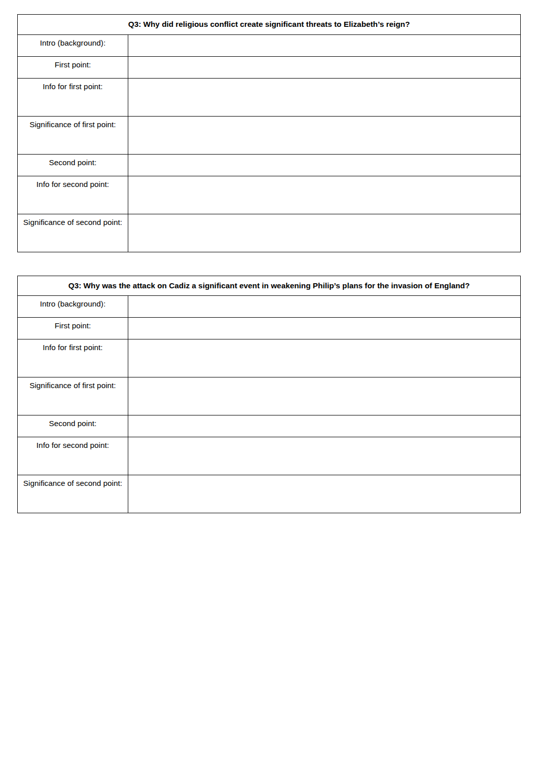Q3: Why did religious conflict create significant threats to Elizabeth’s reign?
| Intro (background): | |
| First point: | |
| Info for first point: | |
| Significance of first point: | |
| Second point: | |
| Info for second point: | |
| Significance of second point: | |
Q3: Why was the attack on Cadiz a significant event in weakening Philip’s plans for the invasion of England?
| Intro (background): | |
| First point: | |
| Info for first point: | |
| Significance of first point: | |
| Second point: | |
| Info for second point: | |
| Significance of second point: | |